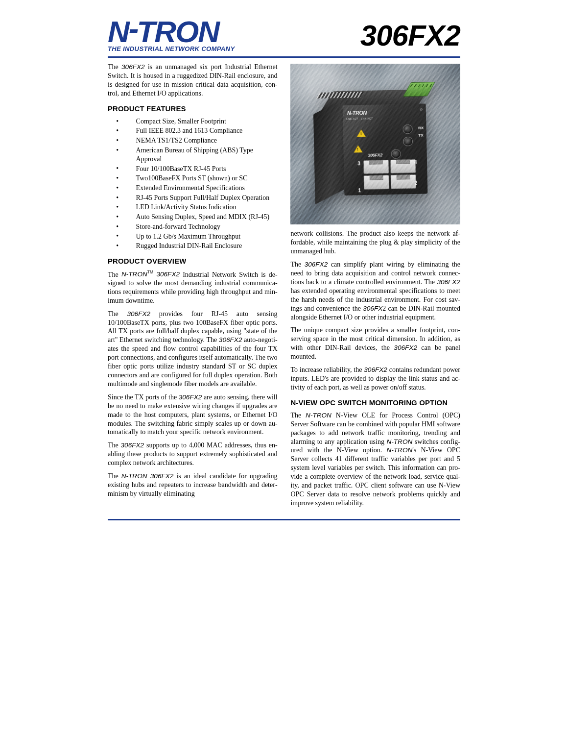N-TRON
THE INDUSTRIAL NETWORK COMPANY
306FX2
The 306FX2 is an unmanaged six port Industrial Ethernet Switch. It is housed in a ruggedized DIN-Rail enclosure, and is designed for use in mission critical data acquisition, control, and Ethernet I/O applications.
PRODUCT FEATURES
Compact Size, Smaller Footprint
Full IEEE 802.3 and 1613 Compliance
NEMA TS1/TS2 Compliance
American Bureau of Shipping (ABS) Type Approval
Four 10/100BaseTX RJ-45 Ports
Two100BaseFX Ports ST (shown) or SC
Extended Environmental Specifications
RJ-45 Ports Support Full/Half Duplex Operation
LED Link/Activity Status Indication
Auto Sensing Duplex, Speed and MDIX (RJ-45)
Store-and-forward Technology
Up to 1.2 Gb/s Maximum Throughput
Rugged Industrial DIN-Rail Enclosure
PRODUCT OVERVIEW
The N-TRONTM 306FX2 Industrial Network Switch is designed to solve the most demanding industrial communications requirements while providing high throughput and minimum downtime.
The 306FX2 provides four RJ-45 auto sensing 10/100BaseTX ports, plus two 100BaseFX fiber optic ports. All TX ports are full/half duplex capable, using "state of the art" Ethernet switching technology. The 306FX2 auto-negotiates the speed and flow control capabilities of the four TX port connections, and configures itself automatically. The two fiber optic ports utilize industry standard ST or SC duplex connectors and are configured for full duplex operation. Both multimode and singlemode fiber models are available.
Since the TX ports of the 306FX2 are auto sensing, there will be no need to make extensive wiring changes if upgrades are made to the host computers, plant systems, or Ethernet I/O modules. The switching fabric simply scales up or down automatically to match your specific network environment.
The 306FX2 supports up to 4,000 MAC addresses, thus enabling these products to support extremely sophisticated and complex network architectures.
The N-TRON 306FX2 is an ideal candidate for upgrading existing hubs and repeaters to increase bandwidth and determinism by virtually eliminating
N-TRON
⏻
LNK ACT LNK ACT
RX
TX
306FX2
1
2
3
4
network collisions. The product also keeps the network affordable, while maintaining the plug & play simplicity of the unmanaged hub.
The 306FX2 can simplify plant wiring by eliminating the need to bring data acquisition and control network connections back to a climate controlled environment. The 306FX2 has extended operating environmental specifications to meet the harsh needs of the industrial environment. For cost savings and convenience the 306FX2 can be DIN-Rail mounted alongside Ethernet I/O or other industrial equipment.
The unique compact size provides a smaller footprint, conserving space in the most critical dimension. In addition, as with other DIN-Rail devices, the 306FX2 can be panel mounted.
To increase reliability, the 306FX2 contains redundant power inputs. LED's are provided to display the link status and activity of each port, as well as power on/off status.
N-VIEW OPC SWITCH MONITORING OPTION
The N-TRON N-View OLE for Process Control (OPC) Server Software can be combined with popular HMI software packages to add network traffic monitoring, trending and alarming to any application using N-TRON switches configured with the N-View option. N-TRON's N-View OPC Server collects 41 different traffic variables per port and 5 system level variables per switch. This information can provide a complete overview of the network load, service quality, and packet traffic. OPC client software can use N-View OPC Server data to resolve network problems quickly and improve system reliability.